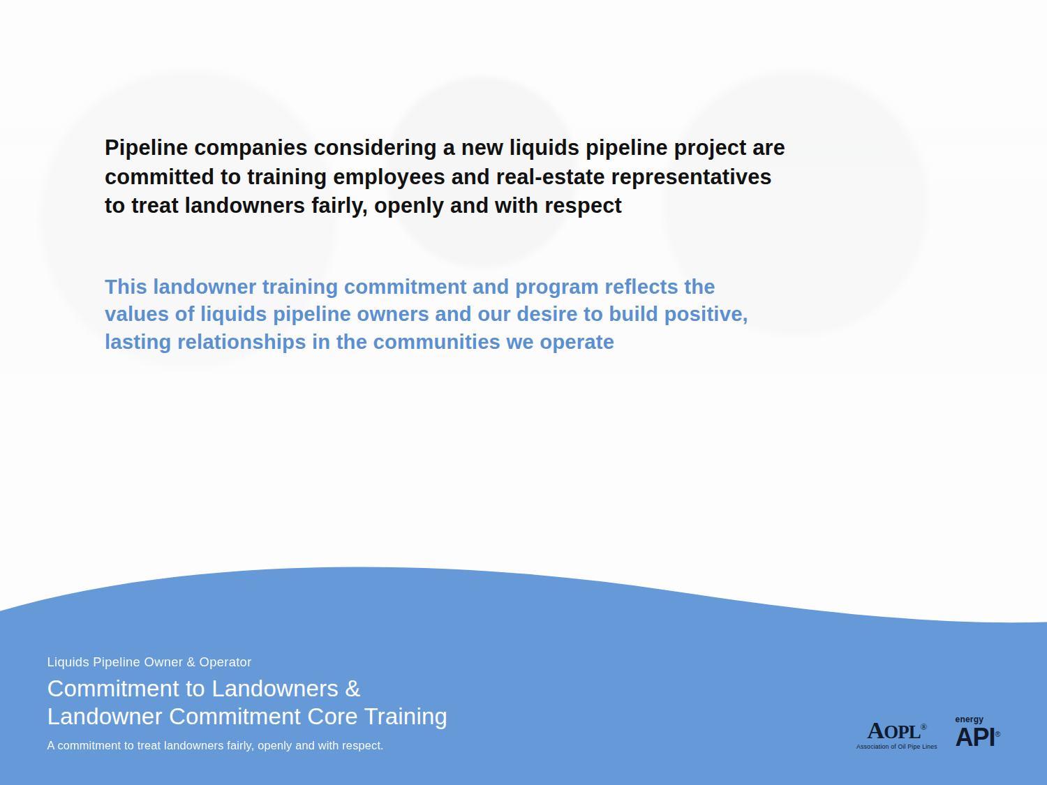Pipeline companies considering a new liquids pipeline project are committed to training employees and real-estate representatives to treat landowners fairly, openly and with respect
This landowner training commitment and program reflects the values of liquids pipeline owners and our desire to build positive, lasting relationships in the communities we operate
Liquids Pipeline Owner & Operator
Commitment to Landowners &
Landowner Commitment Core Training
A commitment to treat landowners fairly, openly and with respect.
AOPL®
Association of Oil Pipe Lines
energy
API®